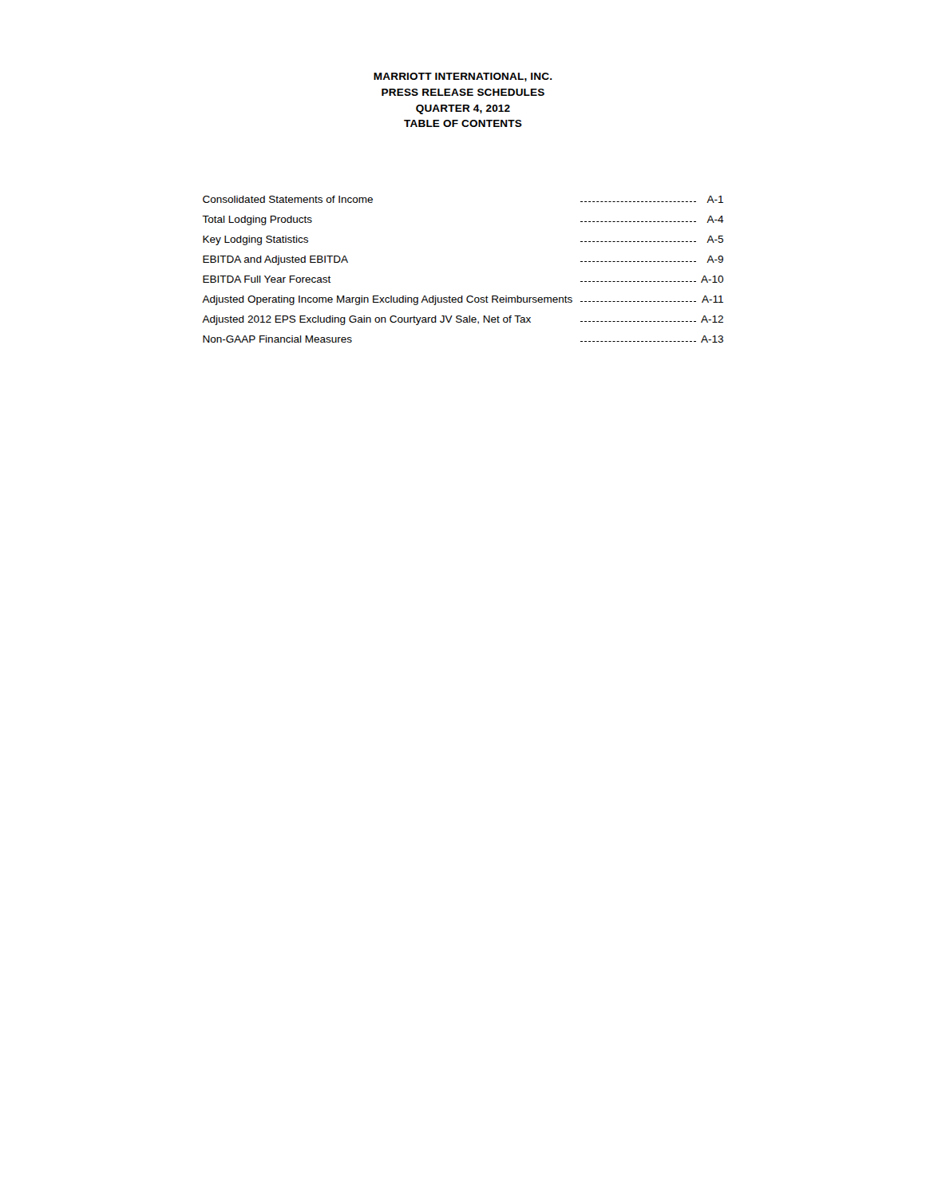MARRIOTT INTERNATIONAL, INC.
PRESS RELEASE SCHEDULES
QUARTER 4, 2012
TABLE OF CONTENTS
| Consolidated Statements of Income | | A-1 |
| Total Lodging Products | | A-4 |
| Key Lodging Statistics | | A-5 |
| EBITDA and Adjusted EBITDA | | A-9 |
| EBITDA Full Year Forecast | | A-10 |
| Adjusted Operating Income Margin Excluding Adjusted Cost Reimbursements | | A-11 |
| Adjusted 2012 EPS Excluding Gain on Courtyard JV Sale, Net of Tax | | A-12 |
| Non-GAAP Financial Measures | | A-13 |